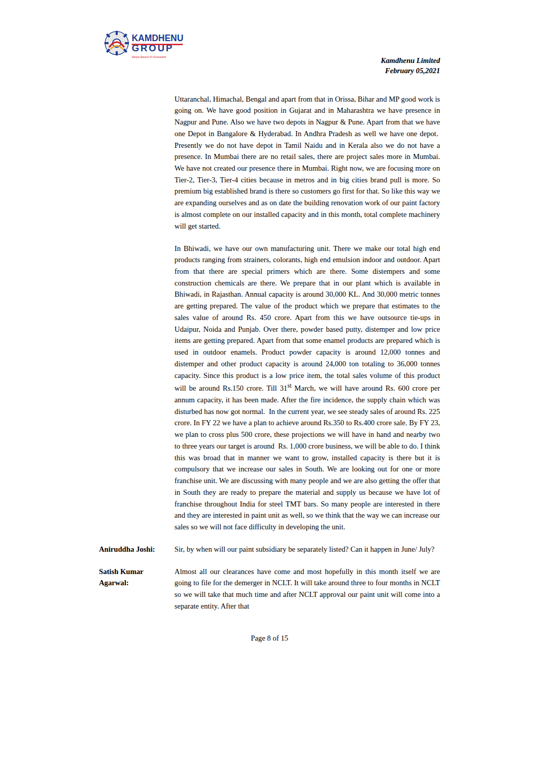KAMDHENU GROUP Sariya Sariyon Ki Guarantee
Kamdhenu Limited
February 05,2021
Uttaranchal, Himachal, Bengal and apart from that in Orissa, Bihar and MP good work is going on. We have good position in Gujarat and in Maharashtra we have presence in Nagpur and Pune. Also we have two depots in Nagpur & Pune. Apart from that we have one Depot in Bangalore & Hyderabad. In Andhra Pradesh as well we have one depot. Presently we do not have depot in Tamil Naidu and in Kerala also we do not have a presence. In Mumbai there are no retail sales, there are project sales more in Mumbai. We have not created our presence there in Mumbai. Right now, we are focusing more on Tier-2, Tier-3, Tier-4 cities because in metros and in big cities brand pull is more. So premium big established brand is there so customers go first for that. So like this way we are expanding ourselves and as on date the building renovation work of our paint factory is almost complete on our installed capacity and in this month, total complete machinery will get started.
In Bhiwadi, we have our own manufacturing unit. There we make our total high end products ranging from strainers, colorants, high end emulsion indoor and outdoor. Apart from that there are special primers which are there. Some distempers and some construction chemicals are there. We prepare that in our plant which is available in Bhiwadi, in Rajasthan. Annual capacity is around 30,000 KL. And 30,000 metric tonnes are getting prepared. The value of the product which we prepare that estimates to the sales value of around Rs. 450 crore. Apart from this we have outsource tie-ups in Udaipur, Noida and Punjab. Over there, powder based putty, distemper and low price items are getting prepared. Apart from that some enamel products are prepared which is used in outdoor enamels. Product powder capacity is around 12,000 tonnes and distemper and other product capacity is around 24,000 ton totaling to 36,000 tonnes capacity. Since this product is a low price item, the total sales volume of this product will be around Rs.150 crore. Till 31st March, we will have around Rs. 600 crore per annum capacity, it has been made. After the fire incidence, the supply chain which was disturbed has now got normal. In the current year, we see steady sales of around Rs. 225 crore. In FY 22 we have a plan to achieve around Rs.350 to Rs.400 crore sale. By FY 23, we plan to cross plus 500 crore, these projections we will have in hand and nearby two to three years our target is around Rs. 1,000 crore business, we will be able to do. I think this was broad that in manner we want to grow, installed capacity is there but it is compulsory that we increase our sales in South. We are looking out for one or more franchise unit. We are discussing with many people and we are also getting the offer that in South they are ready to prepare the material and supply us because we have lot of franchise throughout India for steel TMT bars. So many people are interested in there and they are interested in paint unit as well, so we think that the way we can increase our sales so we will not face difficulty in developing the unit.
Aniruddha Joshi:
Sir, by when will our paint subsidiary be separately listed? Can it happen in June/ July?
Satish Kumar Agarwal:
Almost all our clearances have come and most hopefully in this month itself we are going to file for the demerger in NCLT. It will take around three to four months in NCLT so we will take that much time and after NCLT approval our paint unit will come into a separate entity. After that
Page 8 of 15